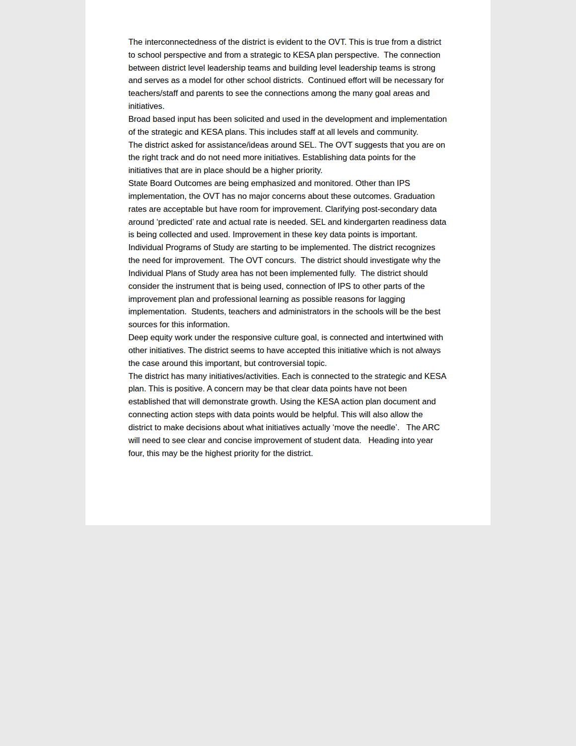The interconnectedness of the district is evident to the OVT. This is true from a district to school perspective and from a strategic to KESA plan perspective. The connection between district level leadership teams and building level leadership teams is strong and serves as a model for other school districts. Continued effort will be necessary for teachers/staff and parents to see the connections among the many goal areas and initiatives.
Broad based input has been solicited and used in the development and implementation of the strategic and KESA plans. This includes staff at all levels and community.
The district asked for assistance/ideas around SEL. The OVT suggests that you are on the right track and do not need more initiatives. Establishing data points for the initiatives that are in place should be a higher priority.
State Board Outcomes are being emphasized and monitored. Other than IPS implementation, the OVT has no major concerns about these outcomes. Graduation rates are acceptable but have room for improvement. Clarifying post-secondary data around ‘predicted’ rate and actual rate is needed. SEL and kindergarten readiness data is being collected and used. Improvement in these key data points is important.
Individual Programs of Study are starting to be implemented. The district recognizes the need for improvement. The OVT concurs. The district should investigate why the Individual Plans of Study area has not been implemented fully. The district should consider the instrument that is being used, connection of IPS to other parts of the improvement plan and professional learning as possible reasons for lagging implementation. Students, teachers and administrators in the schools will be the best sources for this information.
Deep equity work under the responsive culture goal, is connected and intertwined with other initiatives. The district seems to have accepted this initiative which is not always the case around this important, but controversial topic.
The district has many initiatives/activities. Each is connected to the strategic and KESA plan. This is positive. A concern may be that clear data points have not been established that will demonstrate growth. Using the KESA action plan document and connecting action steps with data points would be helpful. This will also allow the district to make decisions about what initiatives actually ‘move the needle’. The ARC will need to see clear and concise improvement of student data. Heading into year four, this may be the highest priority for the district.